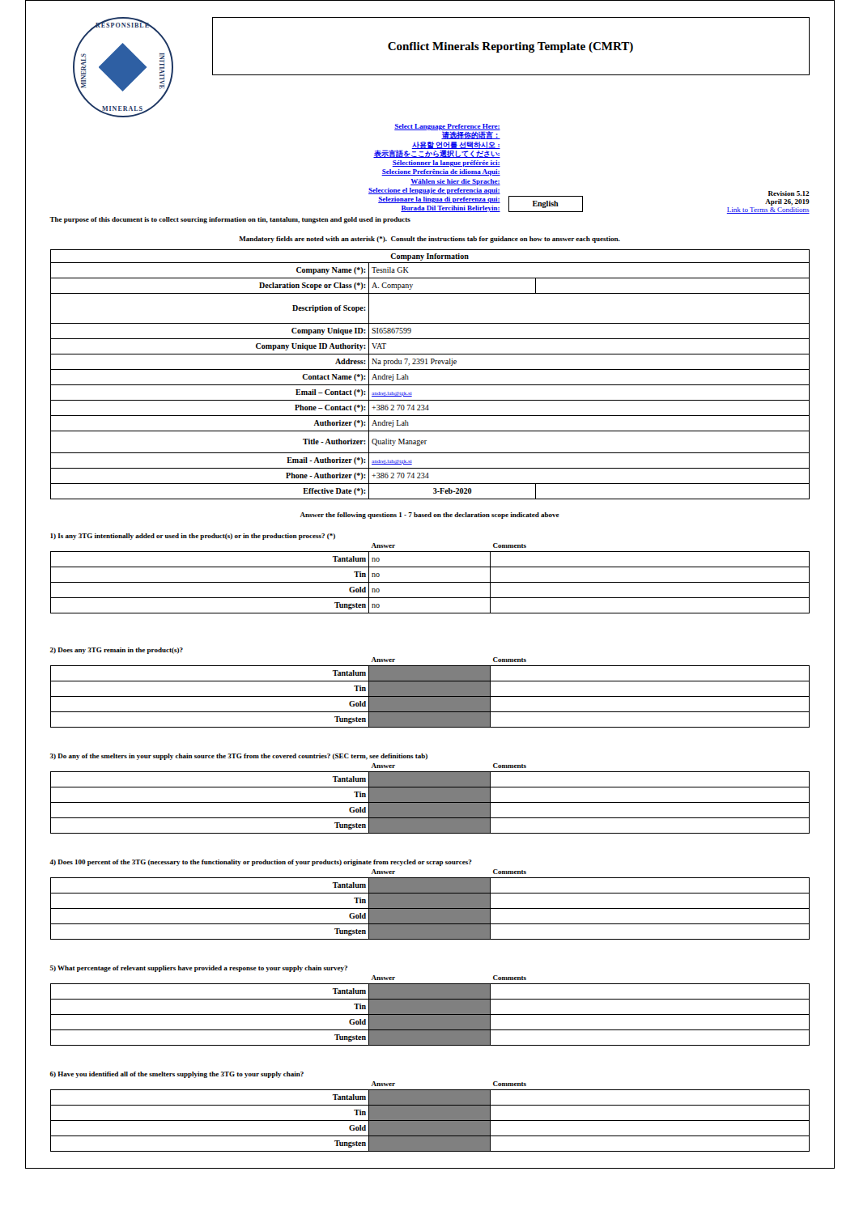RESPONSIBLE
MINERALS
MINERALS
INITIATIVE
Conflict Minerals Reporting Template (CMRT)
Select Language Preference Here:
请选择你的语言：
사용할 언어를 선택하시오 :
表示言語をここから選択してください:
Sélectionner la langue préférée ici:
Selecione Preferência de idioma Aqui:
Wählen sie hier die Sprache:
Seleccione el lenguaje de preferencia aqui:
Selezionare la lingua di preferenza qui:
Burada Dil Tercihini Belirleyin:
English
Revision 5.12
April 26, 2019
Link to Terms & Conditions
The purpose of this document is to collect sourcing information on tin, tantalum, tungsten and gold used in products
Mandatory fields are noted with an asterisk (*). Consult the instructions tab for guidance on how to answer each question.
Company Information
| Company Name (*): | Tesnila GK |
| Declaration Scope or Class (*): | A. Company | |
| Description of Scope: | |
| Company Unique ID: | SI65867599 |
| Company Unique ID Authority: | VAT |
| Address: | Na produ 7, 2391 Prevalje |
| Contact Name (*): | Andrej Lah |
| Email – Contact (*): | andrej.lah@tgk.si |
| Phone – Contact (*): | +386 2 70 74 234 |
| Authorizer (*): | Andrej Lah |
| Title - Authorizer: | Quality Manager |
| Email - Authorizer (*): | andrej.lah@tgk.si |
| Phone - Authorizer (*): | +386 2 70 74 234 |
| Effective Date (*): | 3-Feb-2020 | |
Answer the following questions 1 - 7 based on the declaration scope indicated above
1) Is any 3TG intentionally added or used in the product(s) or in the production process? (*)
| | Answer | Comments |
| --- | --- | --- |
| Tantalum | no | |
| Tin | no | |
| Gold | no | |
| Tungsten | no | |
2) Does any 3TG remain in the product(s)?
| | Answer | Comments |
| --- | --- | --- |
| Tantalum | | |
| Tin | | |
| Gold | | |
| Tungsten | | |
3) Do any of the smelters in your supply chain source the 3TG from the covered countries? (SEC term, see definitions tab)
| | Answer | Comments |
| --- | --- | --- |
| Tantalum | | |
| Tin | | |
| Gold | | |
| Tungsten | | |
4) Does 100 percent of the 3TG (necessary to the functionality or production of your products) originate from recycled or scrap sources?
| | Answer | Comments |
| --- | --- | --- |
| Tantalum | | |
| Tin | | |
| Gold | | |
| Tungsten | | |
5) What percentage of relevant suppliers have provided a response to your supply chain survey?
| | Answer | Comments |
| --- | --- | --- |
| Tantalum | | |
| Tin | | |
| Gold | | |
| Tungsten | | |
6) Have you identified all of the smelters supplying the 3TG to your supply chain?
| | Answer | Comments |
| --- | --- | --- |
| Tantalum | | |
| Tin | | |
| Gold | | |
| Tungsten | | |